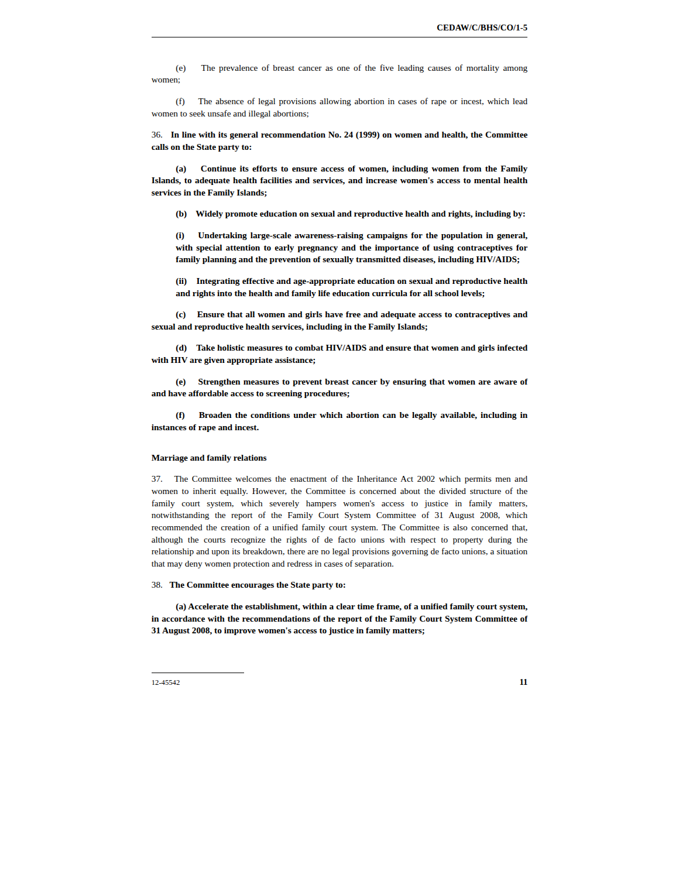CEDAW/C/BHS/CO/1-5
(e) The prevalence of breast cancer as one of the five leading causes of mortality among women;
(f) The absence of legal provisions allowing abortion in cases of rape or incest, which lead women to seek unsafe and illegal abortions;
36. In line with its general recommendation No. 24 (1999) on women and health, the Committee calls on the State party to:
(a) Continue its efforts to ensure access of women, including women from the Family Islands, to adequate health facilities and services, and increase women's access to mental health services in the Family Islands;
(b) Widely promote education on sexual and reproductive health and rights, including by:
(i) Undertaking large-scale awareness-raising campaigns for the population in general, with special attention to early pregnancy and the importance of using contraceptives for family planning and the prevention of sexually transmitted diseases, including HIV/AIDS;
(ii) Integrating effective and age-appropriate education on sexual and reproductive health and rights into the health and family life education curricula for all school levels;
(c) Ensure that all women and girls have free and adequate access to contraceptives and sexual and reproductive health services, including in the Family Islands;
(d) Take holistic measures to combat HIV/AIDS and ensure that women and girls infected with HIV are given appropriate assistance;
(e) Strengthen measures to prevent breast cancer by ensuring that women are aware of and have affordable access to screening procedures;
(f) Broaden the conditions under which abortion can be legally available, including in instances of rape and incest.
Marriage and family relations
37. The Committee welcomes the enactment of the Inheritance Act 2002 which permits men and women to inherit equally. However, the Committee is concerned about the divided structure of the family court system, which severely hampers women's access to justice in family matters, notwithstanding the report of the Family Court System Committee of 31 August 2008, which recommended the creation of a unified family court system. The Committee is also concerned that, although the courts recognize the rights of de facto unions with respect to property during the relationship and upon its breakdown, there are no legal provisions governing de facto unions, a situation that may deny women protection and redress in cases of separation.
38. The Committee encourages the State party to:
(a) Accelerate the establishment, within a clear time frame, of a unified family court system, in accordance with the recommendations of the report of the Family Court System Committee of 31 August 2008, to improve women's access to justice in family matters;
12-45542 11